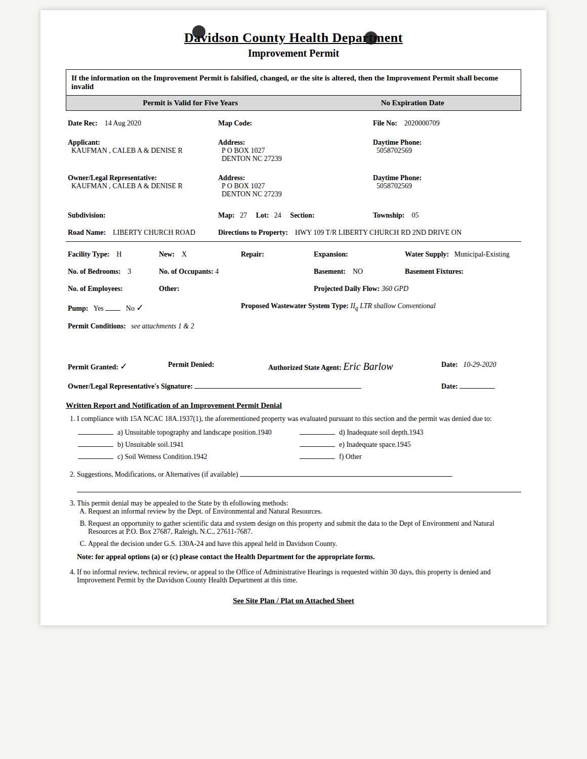Davidson County Health Department
Improvement Permit
If the information on the Improvement Permit is falsified, changed, or the site is altered, then the Improvement Permit shall become invalid
Permit is Valid for Five Years No Expiration Date
| Date Rec: 14 Aug 2020 | Map Code: | File No: 2020000709 |
| Applicant: KAUFMAN , CALEB A & DENISE R | Address: P O BOX 1027 DENTON NC 27239 | Daytime Phone: 5058702569 |
| Owner/Legal Representative: KAUFMAN , CALEB A & DENISE R | Address: P O BOX 1027 DENTON NC 27239 | Daytime Phone: 5058702569 |
| Subdivision: | Map: 27 Lot: 24 Section: | Township: 05 |
| Road Name: LIBERTY CHURCH ROAD | Directions to Property: HWY 109 T/R LIBERTY CHURCH RD 2ND DRIVE ON |
| Facility Type: H | New: X | Repair: | Expansion: | Water Supply: Municipal-Existing |
| No. of Bedrooms: 3 | No. of Occupants: 4 | Basement: NO | Basement Fixtures: |
| No. of Employees: | Other: | Projected Daily Flow: 360 GPD |
| Pump: Yes No ✓ | Proposed Wastewater System Type: II q LTR shallow Conventional |
| Permit Conditions: see attachments 1 & 2 |
| Permit Granted: ✓ | Permit Denied: | Authorized State Agent: Eric Barlow | Date: 10-29-2020 |
| Owner/Legal Representative's Signature: | Date: |
Written Report and Notification of an Improvement Permit Denial
I compliance with 15A NCAC 18A.1937(1), the aforementioned property was evaluated pursuant to this section and the permit was denied due to:
| a) Unsuitable topography and landscape position.1940 | d) Inadequate soil depth.1943 |
| b) Unsuitable soil.1941 | e) Inadequate space.1945 |
| c) Soil Wetness Condition.1942 | f) Other |
Suggestions, Modifications, or Alternatives (if available)
This permit denial may be appealed to the State by th efollowing methods:
Request an informal review by the Dept. of Environmental and Natural Resources.
Request an opportunity to gather scientific data and system design on this property and submit the data to the Dept of Environment and Natural Resources at P.O. Box 27687, Raleigh, N.C., 27611-7687.
Appeal the decision under G.S. 130A-24 and have this appeal held in Davidson County.
Note: for appeal options (a) or (c) please contact the Health Department for the appropriate forms.
If no informal review, technical review, or appeal to the Office of Administrative Hearings is requested within 30 days, this property is denied and Improvement Permit by the Davidson County Health Department at this time.
See Site Plan / Plat on Attached Sheet